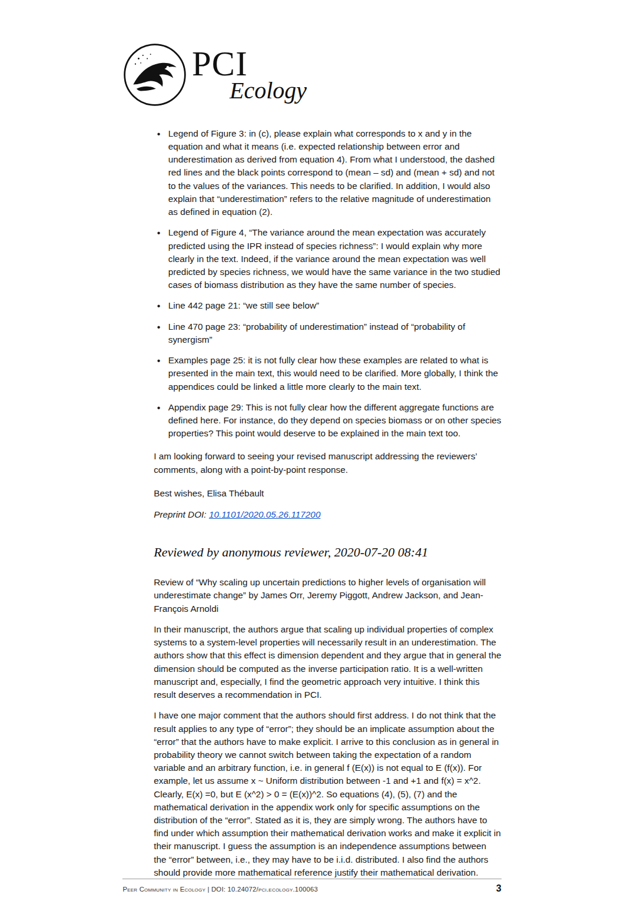PCI Ecology
Legend of Figure 3: in (c), please explain what corresponds to x and y in the equation and what it means (i.e. expected relationship between error and underestimation as derived from equation 4). From what I understood, the dashed red lines and the black points correspond to (mean – sd) and (mean + sd) and not to the values of the variances. This needs to be clarified. In addition, I would also explain that “underestimation” refers to the relative magnitude of underestimation as defined in equation (2).
Legend of Figure 4, “The variance around the mean expectation was accurately predicted using the IPR instead of species richness”: I would explain why more clearly in the text. Indeed, if the variance around the mean expectation was well predicted by species richness, we would have the same variance in the two studied cases of biomass distribution as they have the same number of species.
Line 442 page 21: “we still see below”
Line 470 page 23: “probability of underestimation” instead of “probability of synergism”
Examples page 25: it is not fully clear how these examples are related to what is presented in the main text, this would need to be clarified. More globally, I think the appendices could be linked a little more clearly to the main text.
Appendix page 29: This is not fully clear how the different aggregate functions are defined here. For instance, do they depend on species biomass or on other species properties? This point would deserve to be explained in the main text too.
I am looking forward to seeing your revised manuscript addressing the reviewers’ comments, along with a point-by-point response.
Best wishes, Elisa Thébault
Preprint DOI: 10.1101/2020.05.26.117200
Reviewed by anonymous reviewer, 2020-07-20 08:41
Review of “Why scaling up uncertain predictions to higher levels of organisation will underestimate change” by James Orr, Jeremy Piggott, Andrew Jackson, and Jean-François Arnoldi
In their manuscript, the authors argue that scaling up individual properties of complex systems to a system-level properties will necessarily result in an underestimation. The authors show that this effect is dimension dependent and they argue that in general the dimension should be computed as the inverse participation ratio. It is a well-written manuscript and, especially, I find the geometric approach very intuitive. I think this result deserves a recommendation in PCI.
I have one major comment that the authors should first address. I do not think that the result applies to any type of “error”; they should be an implicate assumption about the “error” that the authors have to make explicit. I arrive to this conclusion as in general in probability theory we cannot switch between taking the expectation of a random variable and an arbitrary function, i.e. in general f (E(x)) is not equal to E (f(x)). For example, let us assume x ~ Uniform distribution between -1 and +1 and f(x) = x^2. Clearly, E(x) =0, but E (x^2) > 0 = (E(x))^2. So equations (4), (5), (7) and the mathematical derivation in the appendix work only for specific assumptions on the distribution of the “error”. Stated as it is, they are simply wrong. The authors have to find under which assumption their mathematical derivation works and make it explicit in their manuscript. I guess the assumption is an independence assumptions between the “error” between, i.e., they may have to be i.i.d. distributed. I also find the authors should provide more mathematical reference justify their mathematical derivation.
Peer Community in Ecology | DOI: 10.24072/pci.ecology.100063
3